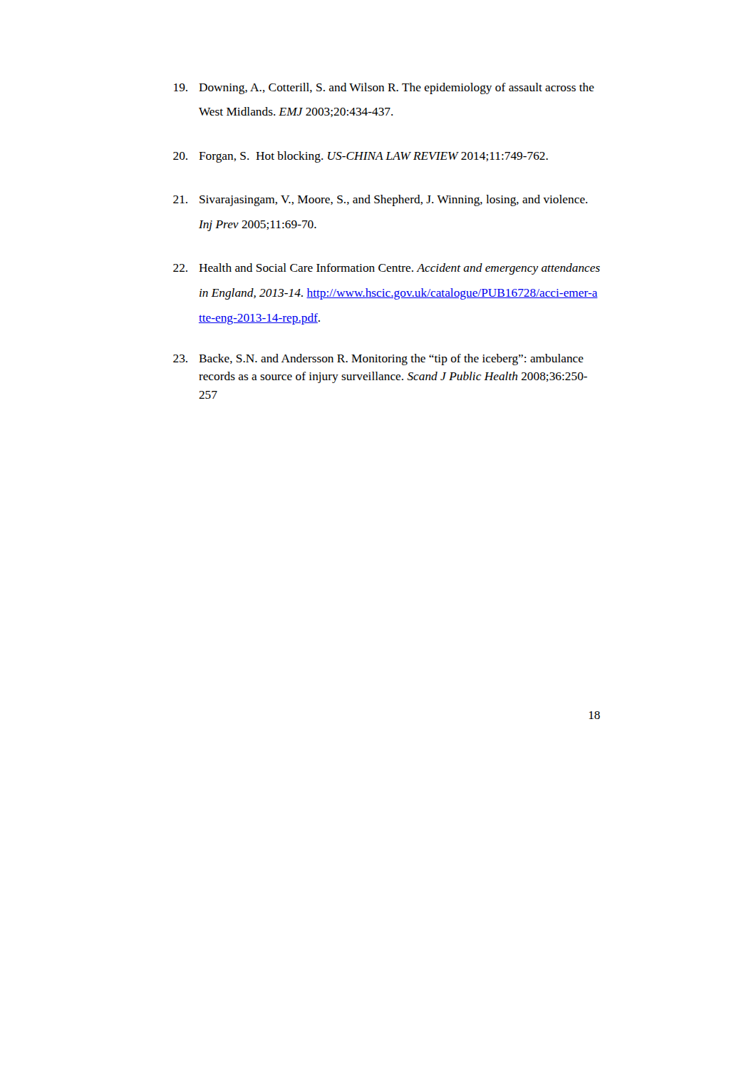Downing, A., Cotterill, S. and Wilson R. The epidemiology of assault across the West Midlands. EMJ 2003;20:434-437.
Forgan, S. Hot blocking. US-CHINA LAW REVIEW 2014;11:749-762.
Sivarajasingam, V., Moore, S., and Shepherd, J. Winning, losing, and violence. Inj Prev 2005;11:69-70.
Health and Social Care Information Centre. Accident and emergency attendances in England, 2013-14. http://www.hscic.gov.uk/catalogue/PUB16728/acci-emer-atte-eng-2013-14-rep.pdf.
Backe, S.N. and Andersson R. Monitoring the “tip of the iceberg”: ambulance records as a source of injury surveillance. Scand J Public Health 2008;36:250-257
18